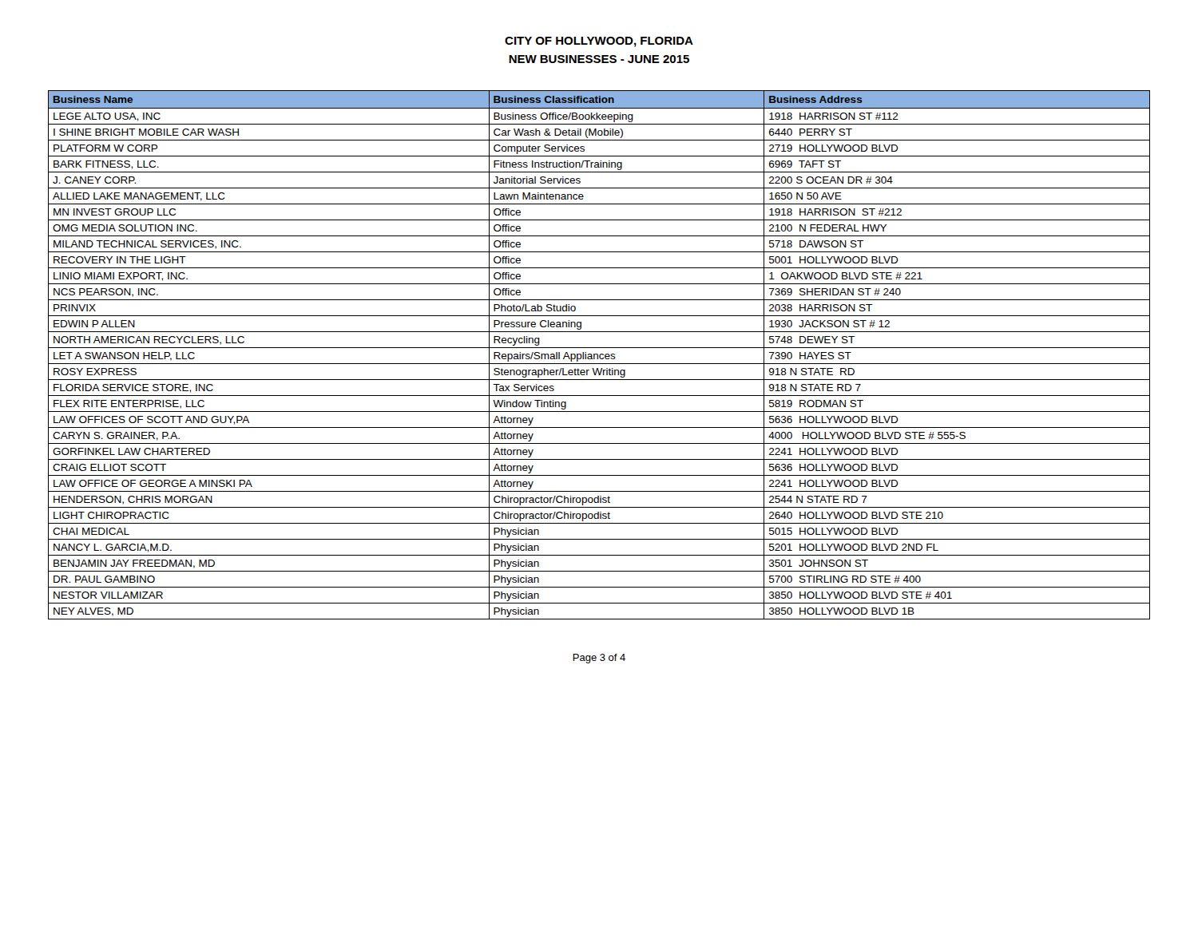CITY OF HOLLYWOOD, FLORIDA
NEW BUSINESSES - JUNE 2015
| Business Name | Business Classification | Business Address |
| --- | --- | --- |
| LEGE ALTO USA, INC | Business Office/Bookkeeping | 1918 HARRISON ST #112 |
| I SHINE BRIGHT MOBILE CAR WASH | Car Wash & Detail (Mobile) | 6440 PERRY ST |
| PLATFORM W CORP | Computer Services | 2719 HOLLYWOOD BLVD |
| BARK FITNESS, LLC. | Fitness Instruction/Training | 6969 TAFT ST |
| J. CANEY CORP. | Janitorial Services | 2200 S OCEAN DR # 304 |
| ALLIED LAKE MANAGEMENT, LLC | Lawn Maintenance | 1650 N 50 AVE |
| MN INVEST GROUP LLC | Office | 1918 HARRISON ST #212 |
| OMG MEDIA SOLUTION INC. | Office | 2100 N FEDERAL HWY |
| MILAND TECHNICAL SERVICES, INC. | Office | 5718 DAWSON ST |
| RECOVERY IN THE LIGHT | Office | 5001 HOLLYWOOD BLVD |
| LINIO MIAMI EXPORT, INC. | Office | 1 OAKWOOD BLVD STE # 221 |
| NCS PEARSON, INC. | Office | 7369 SHERIDAN ST # 240 |
| PRINVIX | Photo/Lab Studio | 2038 HARRISON ST |
| EDWIN P ALLEN | Pressure Cleaning | 1930 JACKSON ST # 12 |
| NORTH AMERICAN RECYCLERS, LLC | Recycling | 5748 DEWEY ST |
| LET A SWANSON HELP, LLC | Repairs/Small Appliances | 7390 HAYES ST |
| ROSY EXPRESS | Stenographer/Letter Writing | 918 N STATE RD |
| FLORIDA SERVICE STORE, INC | Tax Services | 918 N STATE RD 7 |
| FLEX RITE ENTERPRISE, LLC | Window Tinting | 5819 RODMAN ST |
| LAW OFFICES OF SCOTT AND GUY,PA | Attorney | 5636 HOLLYWOOD BLVD |
| CARYN S. GRAINER, P.A. | Attorney | 4000 HOLLYWOOD BLVD STE # 555-S |
| GORFINKEL LAW CHARTERED | Attorney | 2241 HOLLYWOOD BLVD |
| CRAIG ELLIOT SCOTT | Attorney | 5636 HOLLYWOOD BLVD |
| LAW OFFICE OF GEORGE A MINSKI PA | Attorney | 2241 HOLLYWOOD BLVD |
| HENDERSON, CHRIS MORGAN | Chiropractor/Chiropodist | 2544 N STATE RD 7 |
| LIGHT CHIROPRACTIC | Chiropractor/Chiropodist | 2640 HOLLYWOOD BLVD STE 210 |
| CHAI MEDICAL | Physician | 5015 HOLLYWOOD BLVD |
| NANCY L. GARCIA,M.D. | Physician | 5201 HOLLYWOOD BLVD 2ND FL |
| BENJAMIN JAY FREEDMAN, MD | Physician | 3501 JOHNSON ST |
| DR. PAUL GAMBINO | Physician | 5700 STIRLING RD STE # 400 |
| NESTOR VILLAMIZAR | Physician | 3850 HOLLYWOOD BLVD STE # 401 |
| NEY ALVES, MD | Physician | 3850 HOLLYWOOD BLVD 1B |
Page 3 of 4